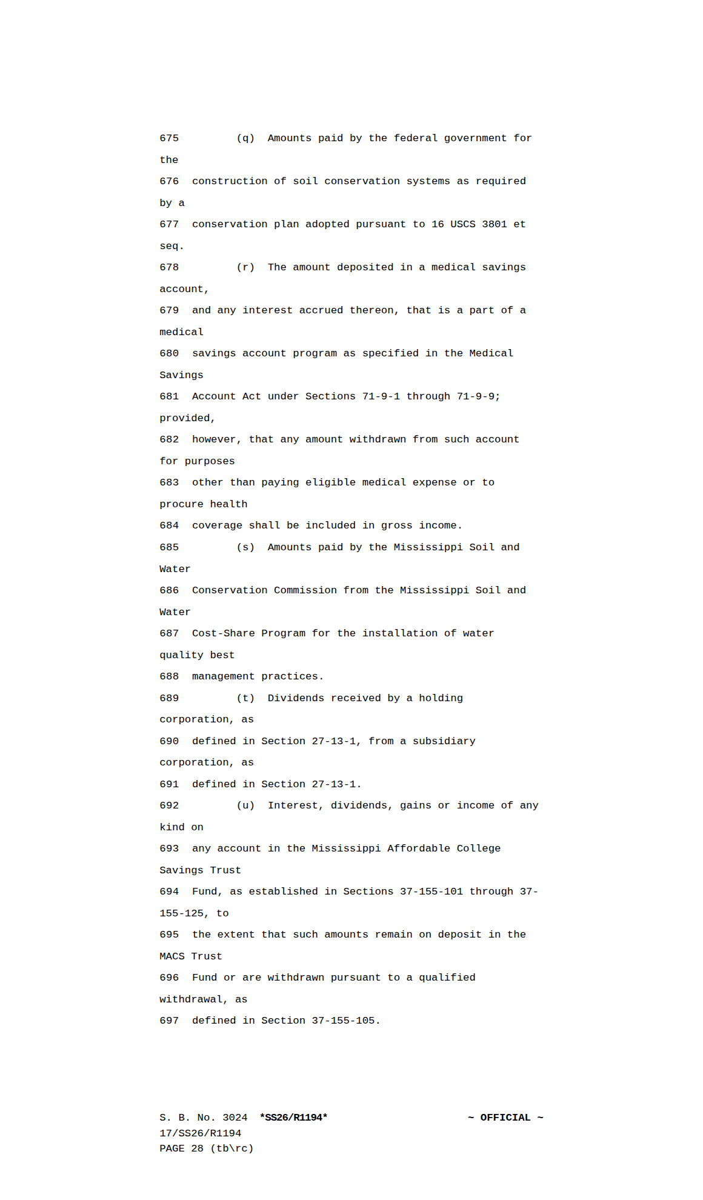675 (q) Amounts paid by the federal government for the
676construction of soil conservation systems as required by a
677conservation plan adopted pursuant to 16 USCS 3801 et seq.
678 (r) The amount deposited in a medical savings account,
679and any interest accrued thereon, that is a part of a medical
680savings account program as specified in the Medical Savings
681 Account Act under Sections 71-9-1 through 71-9-9; provided,
682however, that any amount withdrawn from such account for purposes
683other than paying eligible medical expense or to procure health
684coverage shall be included in gross income.
685 (s) Amounts paid by the Mississippi Soil and Water
686 Conservation Commission from the Mississippi Soil and Water
687 Cost-Share Program for the installation of water quality best
688management practices.
689 (t) Dividends received by a holding corporation, as
690defined in Section 27-13-1, from a subsidiary corporation, as
691defined in Section 27-13-1.
692 (u) Interest, dividends, gains or income of any kind on
693any account in the Mississippi Affordable College Savings Trust
694 Fund, as established in Sections 37-155-101 through 37-155-125, to
695the extent that such amounts remain on deposit in the MACS Trust
696 Fund or are withdrawn pursuant to a qualified withdrawal, as
697defined in Section 37-155-105.
S. B. No. 3024 *SS26/R1194* ~ OFFICIAL ~
17/SS26/R1194
PAGE 28 (tb\rc)